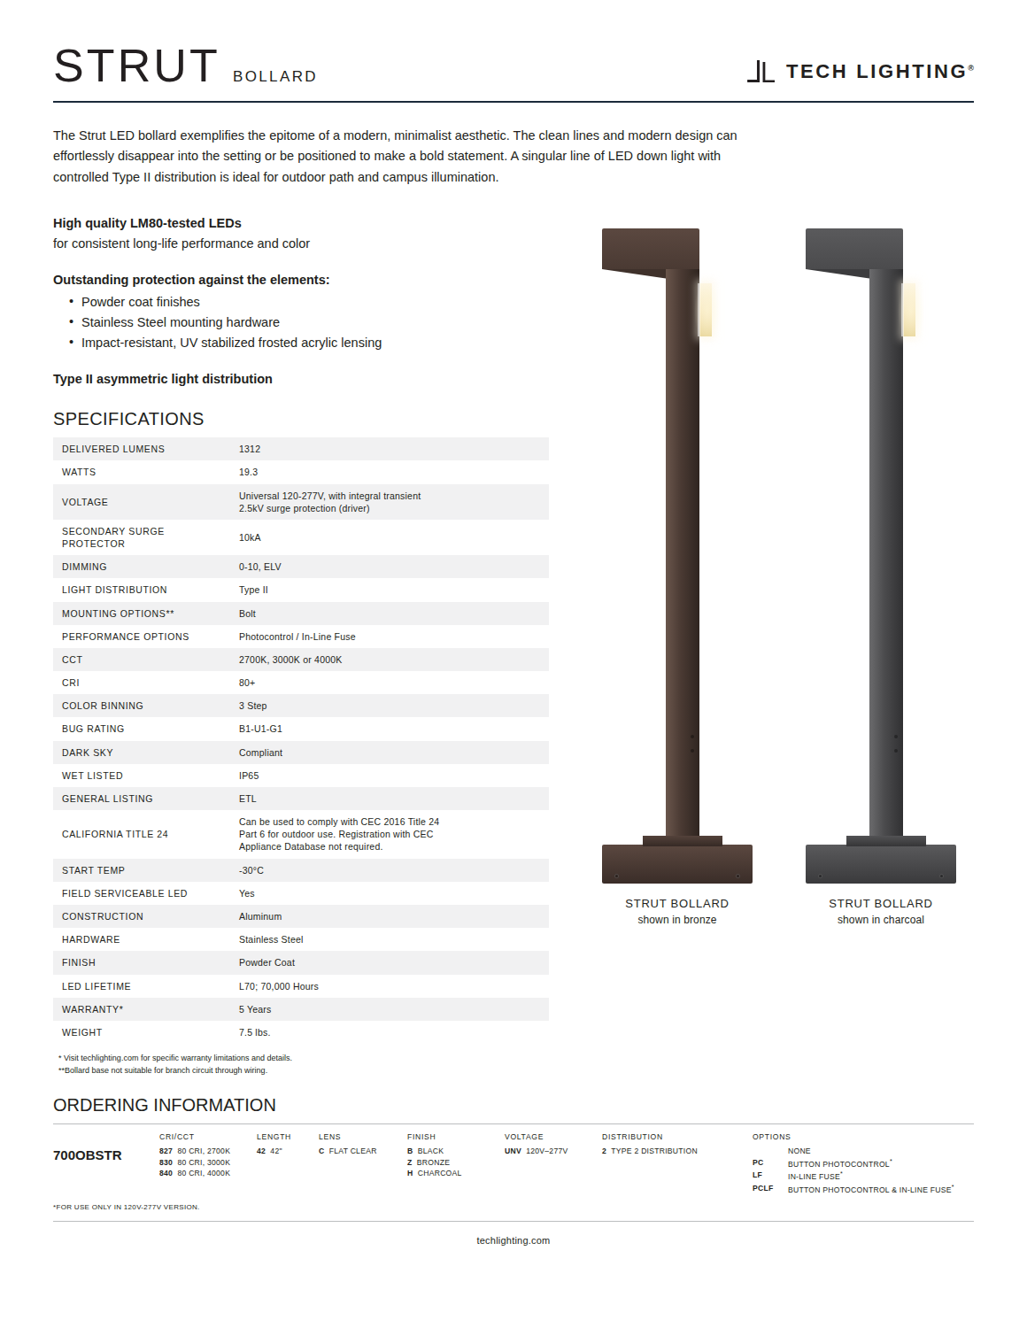STRUT
BOLLARD
⅃L TECH LIGHTING®
The Strut LED bollard exemplifies the epitome of a modern, minimalist aesthetic. The clean lines and modern design can effortlessly disappear into the setting or be positioned to make a bold statement. A singular line of LED down light with controlled Type II distribution is ideal for outdoor path and campus illumination.
High quality LM80-tested LEDs
for consistent long-life performance and color
Outstanding protection against the elements:
Powder coat finishes
Stainless Steel mounting hardware
Impact-resistant, UV stabilized frosted acrylic lensing
Type II asymmetric light distribution
SPECIFICATIONS
| Delivered Lumens | 1312 |
| Watts | 19.3 |
| Voltage | Universal 120-277V, with integral transient 2.5kV surge protection (driver) |
| Secondary Surge Protector | 10kA |
| Dimming | 0-10, ELV |
| Light Distribution | Type II |
| Mounting Options** | Bolt |
| Performance Options | Photocontrol / In-Line Fuse |
| CCT | 2700K, 3000K or 4000K |
| CRI | 80+ |
| Color Binning | 3 Step |
| BUG Rating | B1-U1-G1 |
| Dark Sky | Compliant |
| Wet Listed | IP65 |
| General Listing | ETL |
| California Title 24 | Can be used to comply with CEC 2016 Title 24 Part 6 for outdoor use. Registration with CEC Appliance Database not required. |
| Start Temp | -30°C |
| Field Serviceable LED | Yes |
| Construction | Aluminum |
| Hardware | Stainless Steel |
| Finish | Powder Coat |
| LED Lifetime | L70; 70,000 Hours |
| Warranty* | 5 Years |
| Weight | 7.5 lbs. |
* Visit techlighting.com for specific warranty limitations and details.
**Bollard base not suitable for branch circuit through wiring.
Strut Bollard shown in bronze
Strut Bollard shown in charcoal
ORDERING INFORMATION
| | CRI/CCT | LENGTH | LENS | FINISH | VOLTAGE | DISTRIBUTION | OPTIONS |
| --- | --- | --- | --- | --- | --- | --- | --- |
| 700OBSTR | 827 80 CRI, 2700K 830 80 CRI, 3000K 840 80 CRI, 4000K | 42 42" | C FLAT CLEAR | B BLACK Z BRONZE H CHARCOAL | UNV 120V–277V | 2 TYPE 2 DISTRIBUTION | NONE PC BUTTON PHOTOCONTROL * LF IN-LINE FUSE * PCLF BUTTON PHOTOCONTROL & IN-LINE FUSE * |
*FOR USE ONLY IN 120V-277V VERSION.
techlighting.com